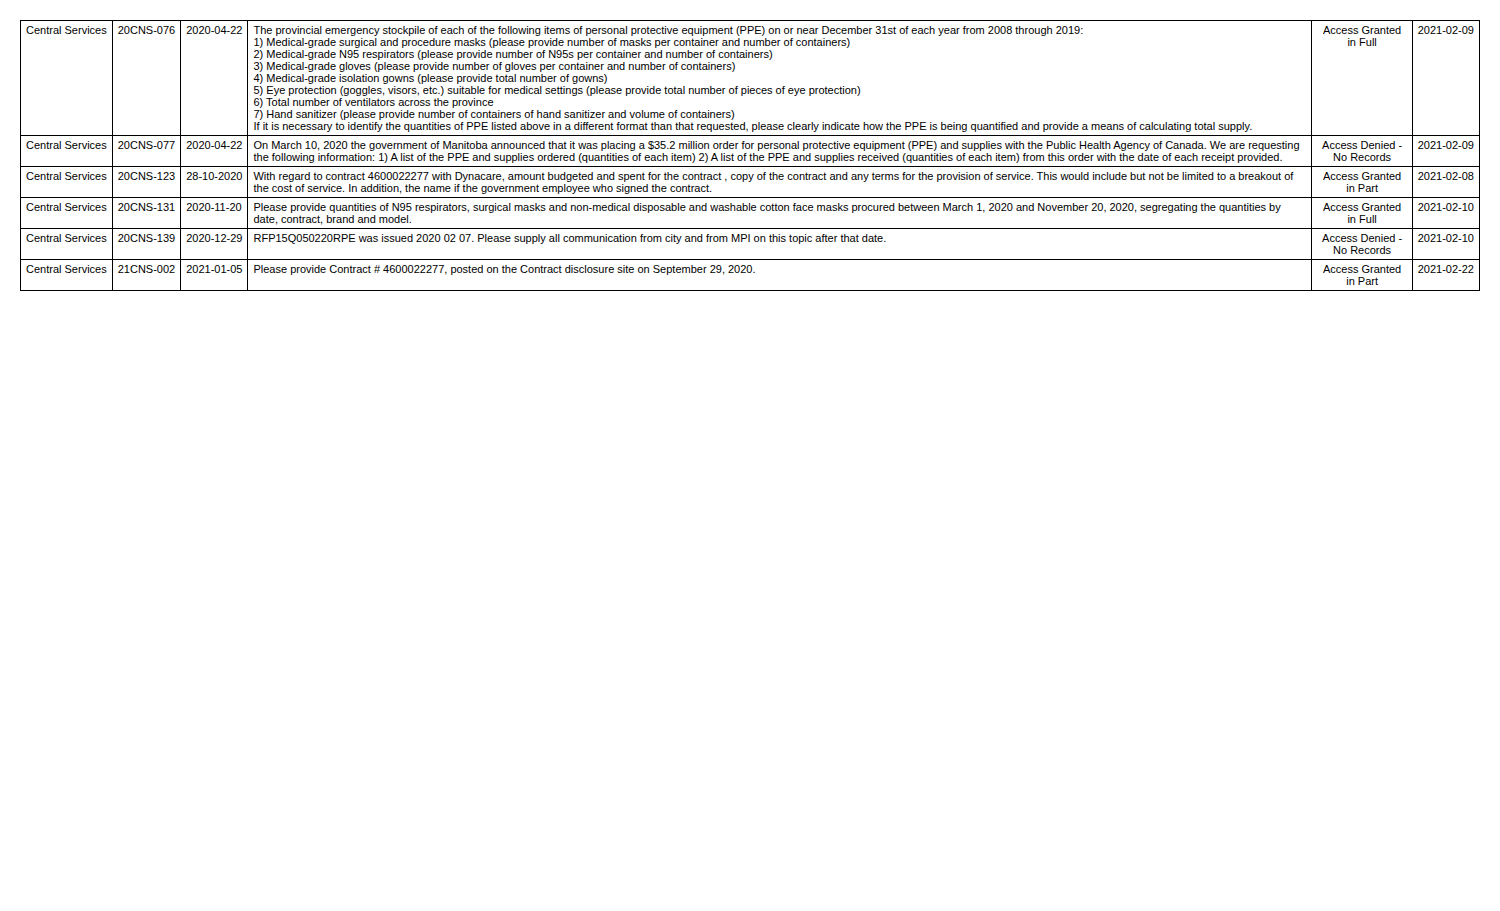| Central Services | 20CNS-076 | 2020-04-22 | The provincial emergency stockpile of each of the following items of personal protective equipment (PPE) on or near December 31st of each year from 2008 through 2019: 1) Medical-grade surgical and procedure masks (please provide number of masks per container and number of containers) 2) Medical-grade N95 respirators (please provide number of N95s per container and number of containers) 3) Medical-grade gloves (please provide number of gloves per container and number of containers) 4) Medical-grade isolation gowns (please provide total number of gowns) 5) Eye protection (goggles, visors, etc.) suitable for medical settings (please provide total number of pieces of eye protection) 6) Total number of ventilators across the province 7) Hand sanitizer (please provide number of containers of hand sanitizer and volume of containers) If it is necessary to identify the quantities of PPE listed above in a different format than that requested, please clearly indicate how the PPE is being quantified and provide a means of calculating total supply. | Access Granted in Full | 2021-02-09 |
| Central Services | 20CNS-077 | 2020-04-22 | On March 10, 2020 the government of Manitoba announced that it was placing a $35.2 million order for personal protective equipment (PPE) and supplies with the Public Health Agency of Canada. We are requesting the following information: 1) A list of the PPE and supplies ordered (quantities of each item) 2) A list of the PPE and supplies received (quantities of each item) from this order with the date of each receipt provided. | Access Denied - No Records | 2021-02-09 |
| Central Services | 20CNS-123 | 28-10-2020 | With regard to contract 4600022277 with Dynacare, amount budgeted and spent for the contract , copy of the contract and any terms for the provision of service. This would include but not be limited to a breakout of the cost of service. In addition, the name if the government employee who signed the contract. | Access Granted in Part | 2021-02-08 |
| Central Services | 20CNS-131 | 2020-11-20 | Please provide quantities of N95 respirators, surgical masks and non-medical disposable and washable cotton face masks procured between March 1, 2020 and November 20, 2020, segregating the quantities by date, contract, brand and model. | Access Granted in Full | 2021-02-10 |
| Central Services | 20CNS-139 | 2020-12-29 | RFP15Q050220RPE was issued 2020 02 07. Please supply all communication from city and from MPI on this topic after that date. | Access Denied - No Records | 2021-02-10 |
| Central Services | 21CNS-002 | 2021-01-05 | Please provide Contract # 4600022277, posted on the Contract disclosure site on September 29, 2020. | Access Granted in Part | 2021-02-22 |